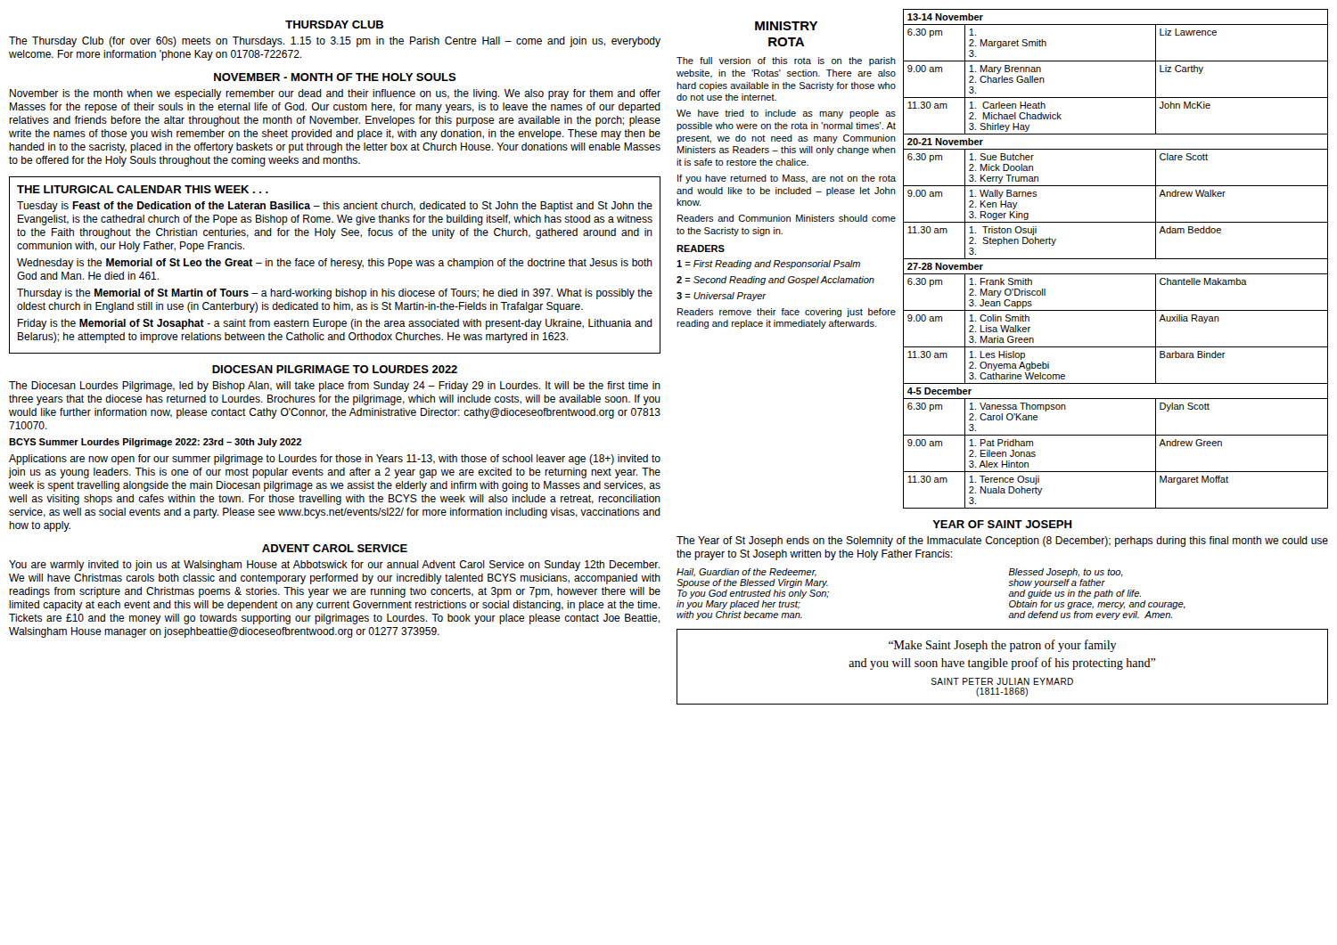Thursday Club
The Thursday Club (for over 60s) meets on Thursdays. 1.15 to 3.15 pm in the Parish Centre Hall – come and join us, everybody welcome. For more information 'phone Kay on 01708-722672.
November - Month of the Holy Souls
November is the month when we especially remember our dead and their influence on us, the living. We also pray for them and offer Masses for the repose of their souls in the eternal life of God. Our custom here, for many years, is to leave the names of our departed relatives and friends before the altar throughout the month of November. Envelopes for this purpose are available in the porch; please write the names of those you wish remember on the sheet provided and place it, with any donation, in the envelope. These may then be handed in to the sacristy, placed in the offertory baskets or put through the letter box at Church House. Your donations will enable Masses to be offered for the Holy Souls throughout the coming weeks and months.
The Liturgical Calendar this week . . .
Tuesday is Feast of the Dedication of the Lateran Basilica – this ancient church, dedicated to St John the Baptist and St John the Evangelist, is the cathedral church of the Pope as Bishop of Rome. We give thanks for the building itself, which has stood as a witness to the Faith throughout the Christian centuries, and for the Holy See, focus of the unity of the Church, gathered around and in communion with, our Holy Father, Pope Francis.
Wednesday is the Memorial of St Leo the Great – in the face of heresy, this Pope was a champion of the doctrine that Jesus is both God and Man. He died in 461.
Thursday is the Memorial of St Martin of Tours – a hard-working bishop in his diocese of Tours; he died in 397. What is possibly the oldest church in England still in use (in Canterbury) is dedicated to him, as is St Martin-in-the-Fields in Trafalgar Square.
Friday is the Memorial of St Josaphat - a saint from eastern Europe (in the area associated with present-day Ukraine, Lithuania and Belarus); he attempted to improve relations between the Catholic and Orthodox Churches. He was martyred in 1623.
Diocesan Pilgrimage to Lourdes 2022
The Diocesan Lourdes Pilgrimage, led by Bishop Alan, will take place from Sunday 24 – Friday 29 in Lourdes. It will be the first time in three years that the diocese has returned to Lourdes. Brochures for the pilgrimage, which will include costs, will be available soon. If you would like further information now, please contact Cathy O'Connor, the Administrative Director: cathy@dioceseofbrentwood.org or 07813 710070.
BCYS Summer Lourdes Pilgrimage 2022: 23rd – 30th July 2022
Applications are now open for our summer pilgrimage to Lourdes for those in Years 11-13, with those of school leaver age (18+) invited to join us as young leaders. This is one of our most popular events and after a 2 year gap we are excited to be returning next year. The week is spent travelling alongside the main Diocesan pilgrimage as we assist the elderly and infirm with going to Masses and services, as well as visiting shops and cafes within the town. For those travelling with the BCYS the week will also include a retreat, reconciliation service, as well as social events and a party. Please see www.bcys.net/events/sl22/ for more information including visas, vaccinations and how to apply.
Advent Carol Service
You are warmly invited to join us at Walsingham House at Abbotswick for our annual Advent Carol Service on Sunday 12th December. We will have Christmas carols both classic and contemporary performed by our incredibly talented BCYS musicians, accompanied with readings from scripture and Christmas poems & stories. This year we are running two concerts, at 3pm or 7pm, however there will be limited capacity at each event and this will be dependent on any current Government restrictions or social distancing, in place at the time. Tickets are £10 and the money will go towards supporting our pilgrimages to Lourdes. To book your place please contact Joe Beattie, Walsingham House manager on josephbeattie@dioceseofbrentwood.org or 01277 373959.
Ministry
Rota
The full version of this rota is on the parish website, in the 'Rotas' section. There are also hard copies available in the Sacristy for those who do not use the internet.
We have tried to include as many people as possible who were on the rota in 'normal times'. At present, we do not need as many Communion Ministers as Readers – this will only change when it is safe to restore the chalice.
If you have returned to Mass, are not on the rota and would like to be included – please let John know.
Readers and Communion Ministers should come to the Sacristy to sign in.
READERS
1 = First Reading and Responsorial Psalm
2 = Second Reading and Gospel Acclamation
3 = Universal Prayer
Readers remove their face covering just before reading and replace it immediately afterwards.
| 13-14 November |
| 6.30 pm | 1. 2. Margaret Smith 3. | Liz Lawrence |
| 9.00 am | 1. Mary Brennan 2. Charles Gallen 3. | Liz Carthy |
| 11.30 am | 1. Carleen Heath 2. Michael Chadwick 3. Shirley Hay | John McKie |
| 20-21 November |
| 6.30 pm | 1. Sue Butcher 2. Mick Doolan 3. Kerry Truman | Clare Scott |
| 9.00 am | 1. Wally Barnes 2. Ken Hay 3. Roger King | Andrew Walker |
| 11.30 am | 1. Triston Osuji 2. Stephen Doherty 3. | Adam Beddoe |
| 27-28 November |
| 6.30 pm | 1. Frank Smith 2. Mary O'Driscoll 3. Jean Capps | Chantelle Makamba |
| 9.00 am | 1. Colin Smith 2. Lisa Walker 3. Maria Green | Auxilia Rayan |
| 11.30 am | 1. Les Hislop 2. Onyema Agbebi 3. Catharine Welcome | Barbara Binder |
| 4-5 December |
| 6.30 pm | 1. Vanessa Thompson 2. Carol O'Kane 3. | Dylan Scott |
| 9.00 am | 1. Pat Pridham 2. Eileen Jonas 3. Alex Hinton | Andrew Green |
| 11.30 am | 1. Terence Osuji 2. Nuala Doherty 3. | Margaret Moffat |
Year of Saint Joseph
The Year of St Joseph ends on the Solemnity of the Immaculate Conception (8 December); perhaps during this final month we could use the prayer to St Joseph written by the Holy Father Francis:
Hail, Guardian of the Redeemer,
Spouse of the Blessed Virgin Mary.
To you God entrusted his only Son;
in you Mary placed her trust;
with you Christ became man.
Blessed Joseph, to us too,
show yourself a father
and guide us in the path of life.
Obtain for us grace, mercy, and courage,
and defend us from every evil. Amen.
“Make Saint Joseph the patron of your family
and you will soon have tangible proof of his protecting hand”
SAINT PETER JULIAN EYMARD
(1811-1868)